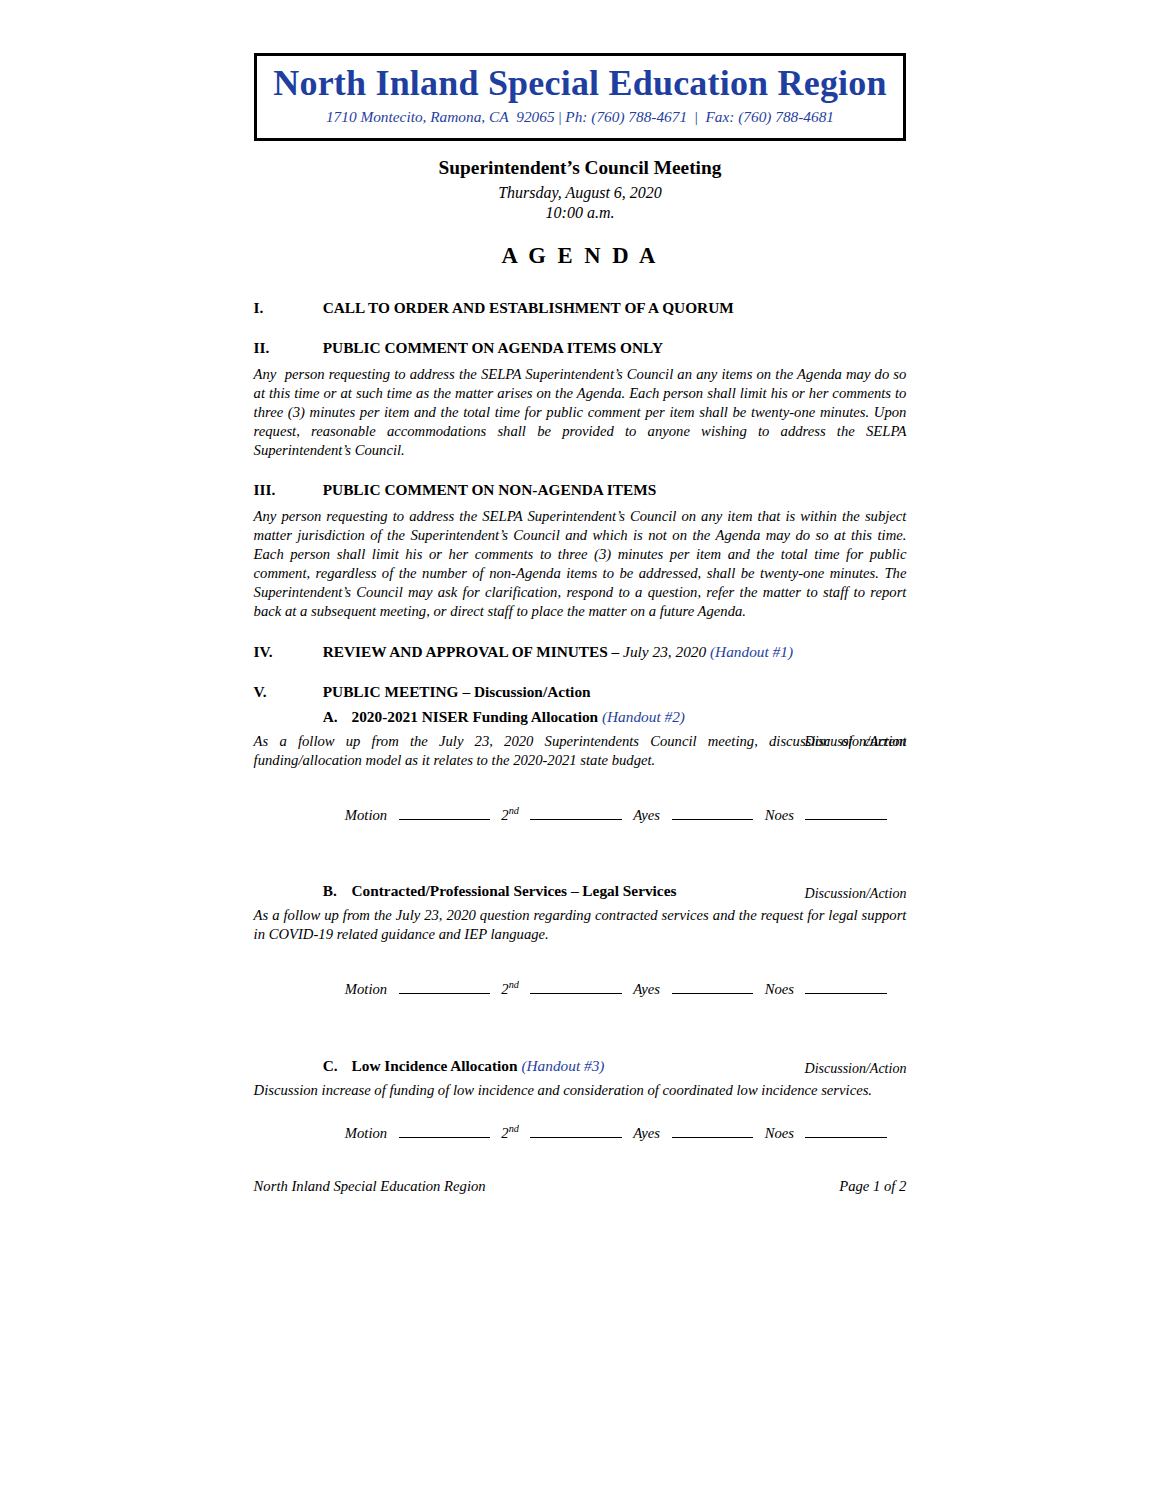North Inland Special Education Region
1710 Montecito, Ramona, CA 92065 | Ph: (760) 788-4671 | Fax: (760) 788-4681
Superintendent’s Council Meeting
Thursday, August 6, 2020
10:00 a.m.
A G E N D A
I.
Call to Order and Establishment of a Quorum
II.
Public Comment on Agenda Items Only
Any person requesting to address the SELPA Superintendent’s Council an any items on the Agenda may do so at this time or at such time as the matter arises on the Agenda. Each person shall limit his or her comments to three (3) minutes per item and the total time for public comment per item shall be twenty-one minutes. Upon request, reasonable accommodations shall be provided to anyone wishing to address the SELPA Superintendent’s Council.
III.
Public Comment on Non-Agenda Items
Any person requesting to address the SELPA Superintendent’s Council on any item that is within the subject matter jurisdiction of the Superintendent’s Council and which is not on the Agenda may do so at this time. Each person shall limit his or her comments to three (3) minutes per item and the total time for public comment, regardless of the number of non-Agenda items to be addressed, shall be twenty-one minutes. The Superintendent’s Council may ask for clarification, respond to a question, refer the matter to staff to report back at a subsequent meeting, or direct staff to place the matter on a future Agenda.
IV.
Review and Approval of Minutes – July 23, 2020 (Handout #1)
V.
Public Meeting – Discussion/Action
Discussion/Action
A.
2020-2021 NISER Funding Allocation (Handout #2)
As a follow up from the July 23, 2020 Superintendents Council meeting, discussion of current funding/allocation model as it relates to the 2020-2021 state budget.
Motion 2nd Ayes Noes
Discussion/Action
B.
Contracted/Professional Services – Legal Services
As a follow up from the July 23, 2020 question regarding contracted services and the request for legal support in COVID-19 related guidance and IEP language.
Motion 2nd Ayes Noes
Discussion/Action
C.
Low Incidence Allocation (Handout #3)
Discussion increase of funding of low incidence and consideration of coordinated low incidence services.
Motion 2nd Ayes Noes
North Inland Special Education Region
Page 1 of 2